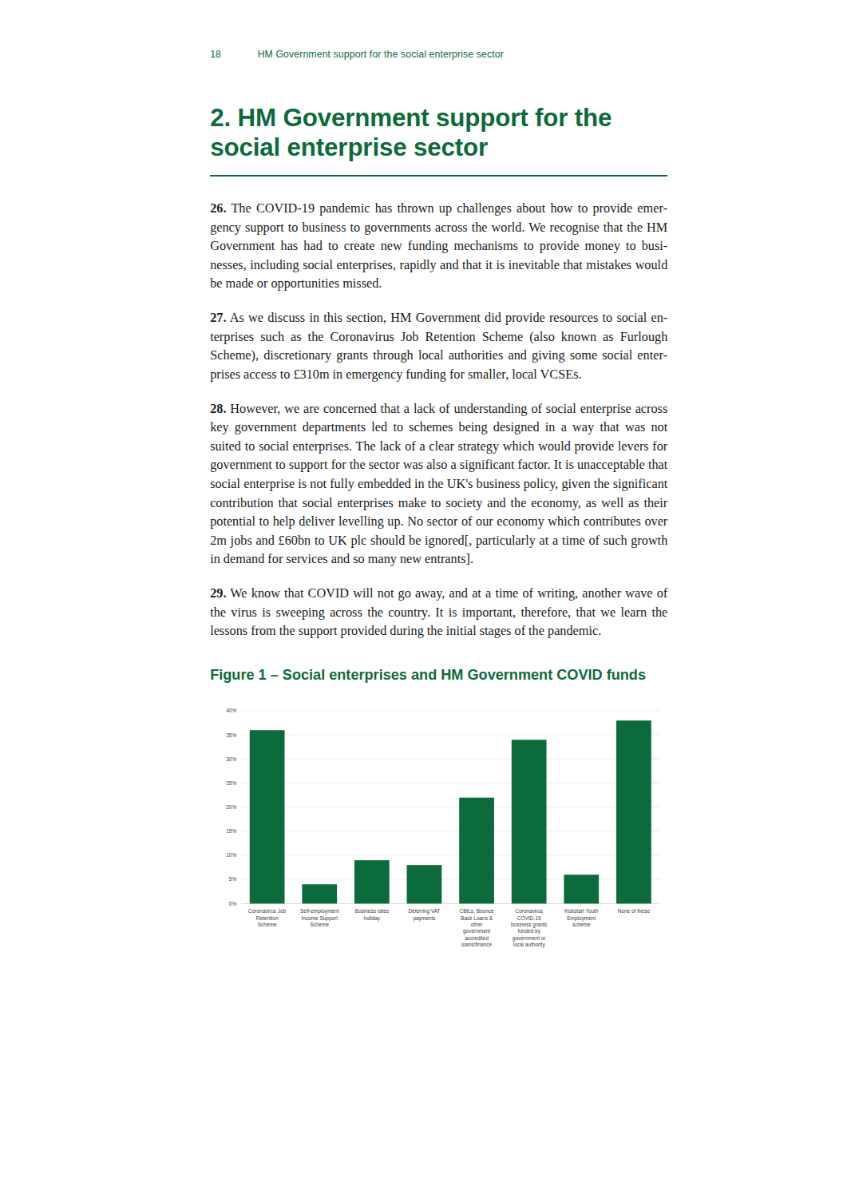18 HM Government support for the social enterprise sector
2. HM Government support for the social enterprise sector
26. The COVID-19 pandemic has thrown up challenges about how to provide emergency support to business to governments across the world. We recognise that the HM Government has had to create new funding mechanisms to provide money to businesses, including social enterprises, rapidly and that it is inevitable that mistakes would be made or opportunities missed.
27. As we discuss in this section, HM Government did provide resources to social enterprises such as the Coronavirus Job Retention Scheme (also known as Furlough Scheme), discretionary grants through local authorities and giving some social enterprises access to £310m in emergency funding for smaller, local VCSEs.
28. However, we are concerned that a lack of understanding of social enterprise across key government departments led to schemes being designed in a way that was not suited to social enterprises. The lack of a clear strategy which would provide levers for government to support for the sector was also a significant factor. It is unacceptable that social enterprise is not fully embedded in the UK's business policy, given the significant contribution that social enterprises make to society and the economy, as well as their potential to help deliver levelling up. No sector of our economy which contributes over 2m jobs and £60bn to UK plc should be ignored[, particularly at a time of such growth in demand for services and so many new entrants].
29. We know that COVID will not go away, and at a time of writing, another wave of the virus is sweeping across the country. It is important, therefore, that we learn the lessons from the support provided during the initial stages of the pandemic.
Figure 1 – Social enterprises and HM Government COVID funds
40% 35% 30% 25% 20% 15% 10% 5% 0% Coronavirus Job Retention Scheme Self-employment Income Support Scheme Business rates holiday Deferring VAT payments CBILs, Bounce Back Loans & other government accredited loans/finance Coronavirus COVID-19 business grants funded by government or local authority Kickstart Youth Employment scheme None of these